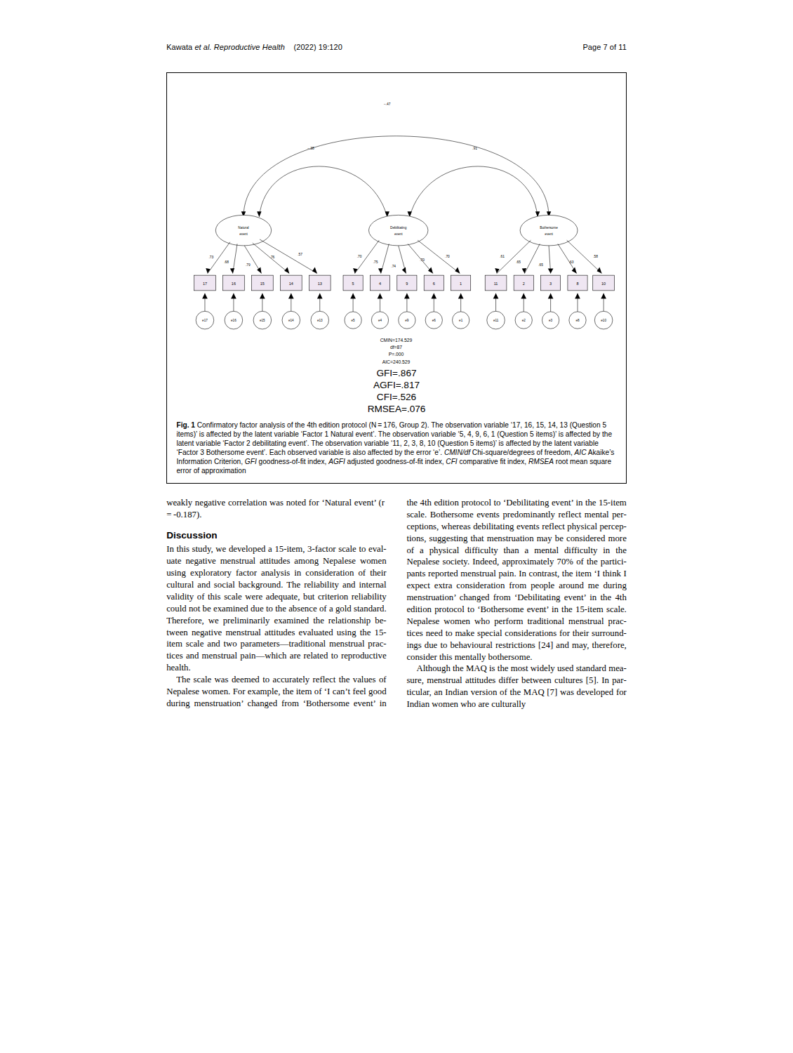Kawata et al. Reproductive Health (2022) 19:120
Page 7 of 11
−.47 −.38 .91 Natural event Debilitating event Bothersome event 17 16 15 14 13 5 4 9 6 1 11 2 3 8 10 .73 .68 .79 .76 .57 .70 .75 .74 .70 .70 .61 .65 .65 .63 .58 e17 e16 e15 e14 e13 e5 e4 e9 e6 e1 e11 e2 e3 e8 e10 CMIN=174.529 df=87 P=.000 AIC=240.529
GFI=.867
AGFI=.817
CFI=.526
RMSEA=.076
Fig. 1 Confirmatory factor analysis of the 4th edition protocol (N = 176, Group 2). The observation variable ‘17, 16, 15, 14, 13 (Question 5 items)’ is affected by the latent variable ‘Factor 1 Natural event’. The observation variable ‘5, 4, 9, 6, 1 (Question 5 items)’ is affected by the latent variable ‘Factor 2 debilitating event’. The observation variable ‘11, 2, 3, 8, 10 (Question 5 items)’ is affected by the latent variable ‘Factor 3 Bothersome event’. Each observed variable is also affected by the error ‘e’. CMIN/df Chi-square/degrees of freedom, AIC Akaike’s Information Criterion, GFI goodness-of-fit index, AGFI adjusted goodness-of-fit index, CFI comparative fit index, RMSEA root mean square error of approximation
weakly negative correlation was noted for ‘Natural event’ (r = -0.187).
Discussion
In this study, we developed a 15-item, 3-factor scale to evaluate negative menstrual attitudes among Nepalese women using exploratory factor analysis in consideration of their cultural and social background. The reliability and internal validity of this scale were adequate, but criterion reliability could not be examined due to the absence of a gold standard. Therefore, we preliminarily examined the relationship between negative menstrual attitudes evaluated using the 15-item scale and two parameters—traditional menstrual practices and menstrual pain—which are related to reproductive health.
The scale was deemed to accurately reflect the values of Nepalese women. For example, the item of ‘I can’t feel good during menstruation’ changed from ‘Bothersome event’ in the 4th edition protocol to ‘Debilitating event’ in the 15-item scale. Bothersome events predominantly reflect mental perceptions, whereas debilitating events reflect physical perceptions, suggesting that menstruation may be considered more of a physical difficulty than a mental difficulty in the Nepalese society. Indeed, approximately 70% of the participants reported menstrual pain. In contrast, the item ‘I think I expect extra consideration from people around me during menstruation’ changed from ‘Debilitating event’ in the 4th edition protocol to ‘Bothersome event’ in the 15-item scale. Nepalese women who perform traditional menstrual practices need to make special considerations for their surroundings due to behavioural restrictions [24] and may, therefore, consider this mentally bothersome.
Although the MAQ is the most widely used standard measure, menstrual attitudes differ between cultures [5]. In particular, an Indian version of the MAQ [7] was developed for Indian women who are culturally